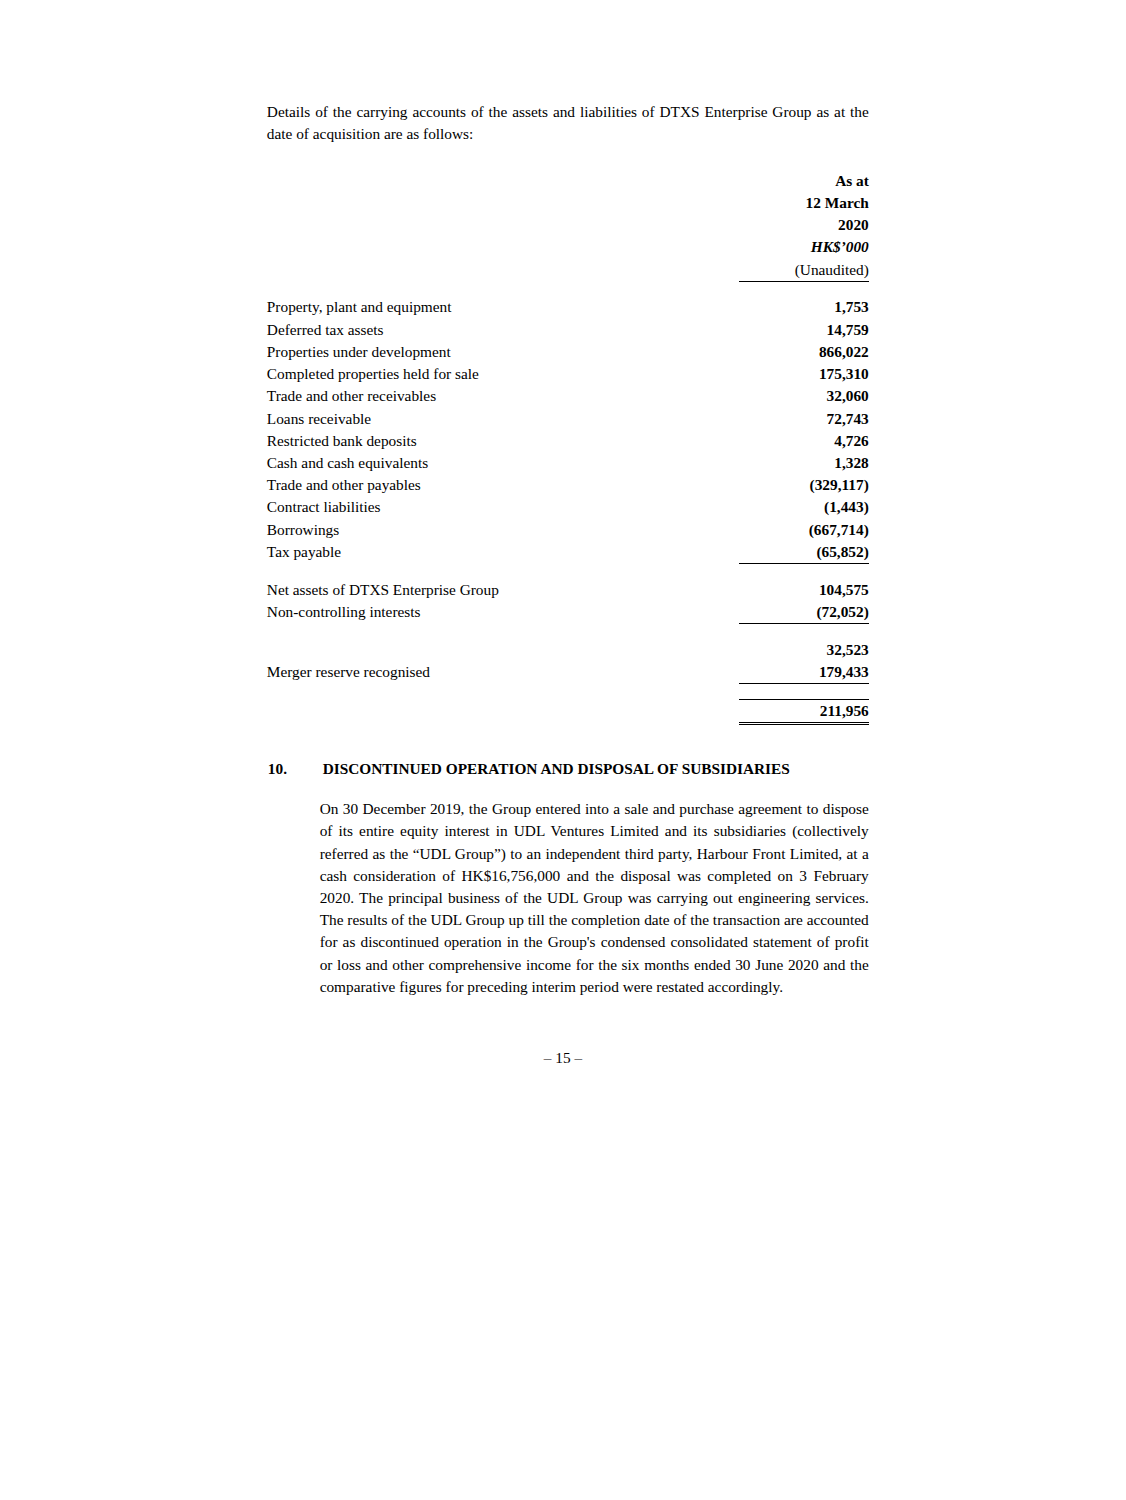Details of the carrying accounts of the assets and liabilities of DTXS Enterprise Group as at the date of acquisition are as follows:
| | As at |
| | 12 March |
| | 2020 |
| | HK$’000 |
| | (Unaudited) |
| Property, plant and equipment | 1,753 |
| Deferred tax assets | 14,759 |
| Properties under development | 866,022 |
| Completed properties held for sale | 175,310 |
| Trade and other receivables | 32,060 |
| Loans receivable | 72,743 |
| Restricted bank deposits | 4,726 |
| Cash and cash equivalents | 1,328 |
| Trade and other payables | (329,117) |
| Contract liabilities | (1,443) |
| Borrowings | (667,714) |
| Tax payable | (65,852) |
| Net assets of DTXS Enterprise Group | 104,575 |
| Non-controlling interests | (72,052) |
| | 32,523 |
| Merger reserve recognised | 179,433 |
| | 211,956 |
| 10. | DISCONTINUED OPERATION AND DISPOSAL OF SUBSIDIARIES |
On 30 December 2019, the Group entered into a sale and purchase agreement to dispose of its entire equity interest in UDL Ventures Limited and its subsidiaries (collectively referred as the “UDL Group”) to an independent third party, Harbour Front Limited, at a cash consideration of HK$16,756,000 and the disposal was completed on 3 February 2020. The principal business of the UDL Group was carrying out engineering services. The results of the UDL Group up till the completion date of the transaction are accounted for as discontinued operation in the Group's condensed consolidated statement of profit or loss and other comprehensive income for the six months ended 30 June 2020 and the comparative figures for preceding interim period were restated accordingly.
– 15 –